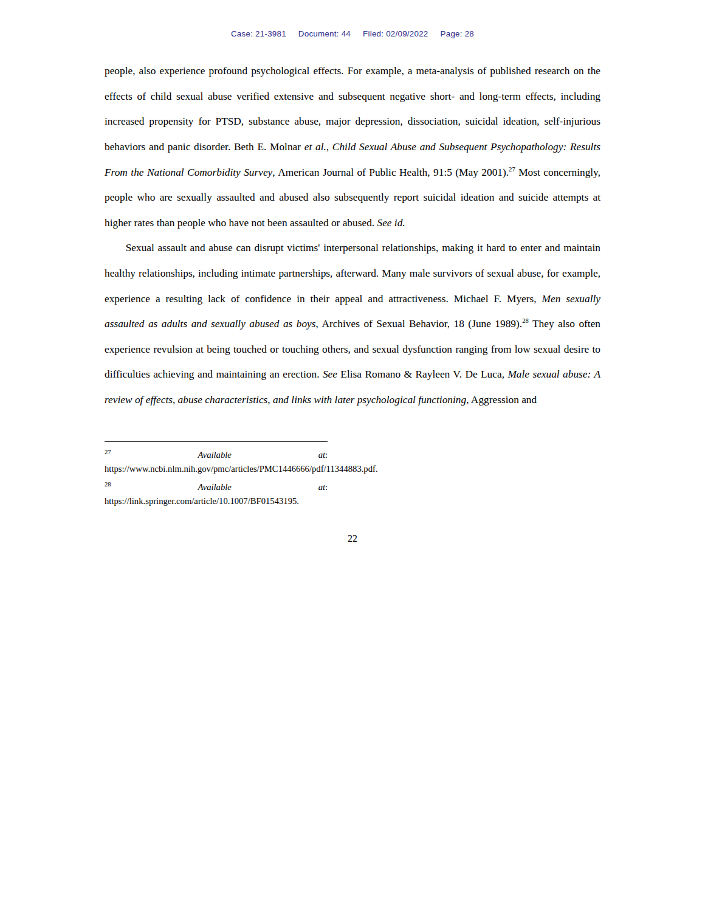Case: 21-3981 Document: 44 Filed: 02/09/2022 Page: 28
people, also experience profound psychological effects. For example, a meta-analysis of published research on the effects of child sexual abuse verified extensive and subsequent negative short- and long-term effects, including increased propensity for PTSD, substance abuse, major depression, dissociation, suicidal ideation, self-injurious behaviors and panic disorder. Beth E. Molnar et al., Child Sexual Abuse and Subsequent Psychopathology: Results From the National Comorbidity Survey, American Journal of Public Health, 91:5 (May 2001).27 Most concerningly, people who are sexually assaulted and abused also subsequently report suicidal ideation and suicide attempts at higher rates than people who have not been assaulted or abused. See id.
Sexual assault and abuse can disrupt victims' interpersonal relationships, making it hard to enter and maintain healthy relationships, including intimate partnerships, afterward. Many male survivors of sexual abuse, for example, experience a resulting lack of confidence in their appeal and attractiveness. Michael F. Myers, Men sexually assaulted as adults and sexually abused as boys, Archives of Sexual Behavior, 18 (June 1989).28 They also often experience revulsion at being touched or touching others, and sexual dysfunction ranging from low sexual desire to difficulties achieving and maintaining an erection. See Elisa Romano & Rayleen V. De Luca, Male sexual abuse: A review of effects, abuse characteristics, and links with later psychological functioning, Aggression and
27 Available at: https://www.ncbi.nlm.nih.gov/pmc/articles/PMC1446666/pdf/11344883.pdf.
28 Available at: https://link.springer.com/article/10.1007/BF01543195.
22